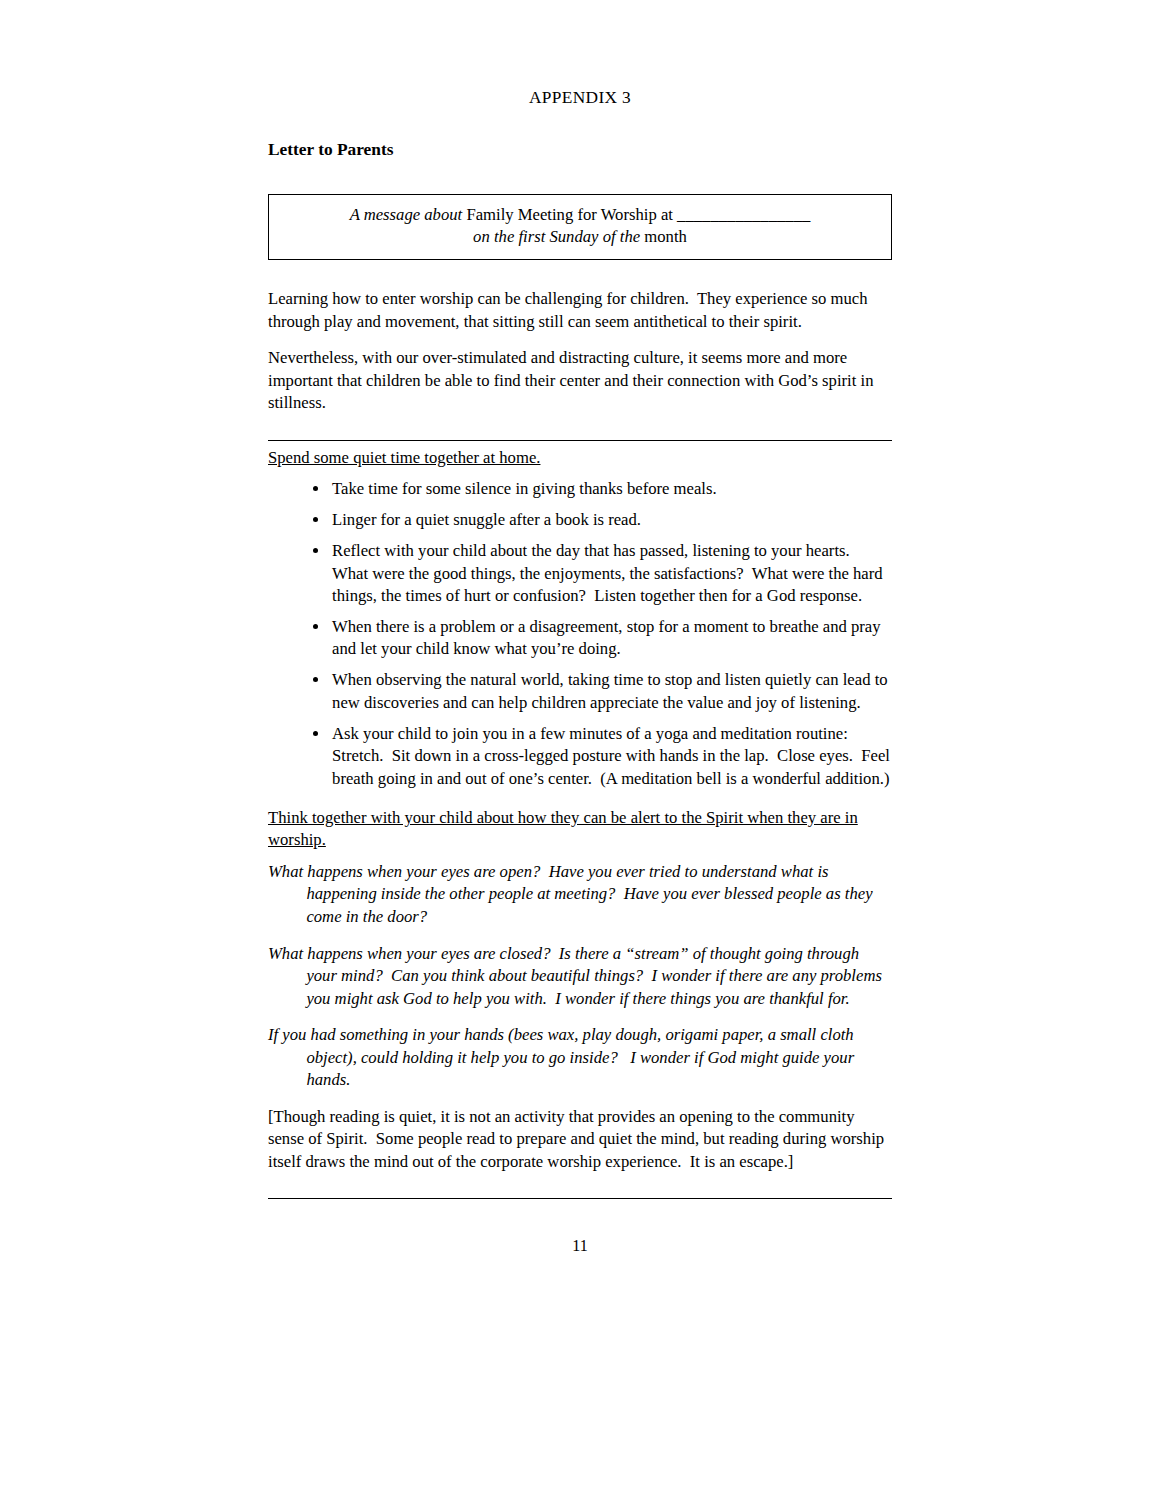APPENDIX 3
Letter to Parents
A message about Family Meeting for Worship at ________________ on the first Sunday of the month
Learning how to enter worship can be challenging for children. They experience so much through play and movement, that sitting still can seem antithetical to their spirit.
Nevertheless, with our over-stimulated and distracting culture, it seems more and more important that children be able to find their center and their connection with God’s spirit in stillness.
Spend some quiet time together at home.
Take time for some silence in giving thanks before meals.
Linger for a quiet snuggle after a book is read.
Reflect with your child about the day that has passed, listening to your hearts. What were the good things, the enjoyments, the satisfactions? What were the hard things, the times of hurt or confusion? Listen together then for a God response.
When there is a problem or a disagreement, stop for a moment to breathe and pray and let your child know what you’re doing.
When observing the natural world, taking time to stop and listen quietly can lead to new discoveries and can help children appreciate the value and joy of listening.
Ask your child to join you in a few minutes of a yoga and meditation routine: Stretch. Sit down in a cross-legged posture with hands in the lap. Close eyes. Feel breath going in and out of one’s center. (A meditation bell is a wonderful addition.)
Think together with your child about how they can be alert to the Spirit when they are in worship.
What happens when your eyes are open? Have you ever tried to understand what is happening inside the other people at meeting? Have you ever blessed people as they come in the door?
What happens when your eyes are closed? Is there a “stream” of thought going through your mind? Can you think about beautiful things? I wonder if there are any problems you might ask God to help you with. I wonder if there things you are thankful for.
If you had something in your hands (bees wax, play dough, origami paper, a small cloth object), could holding it help you to go inside? I wonder if God might guide your hands.
[Though reading is quiet, it is not an activity that provides an opening to the community sense of Spirit. Some people read to prepare and quiet the mind, but reading during worship itself draws the mind out of the corporate worship experience. It is an escape.]
11